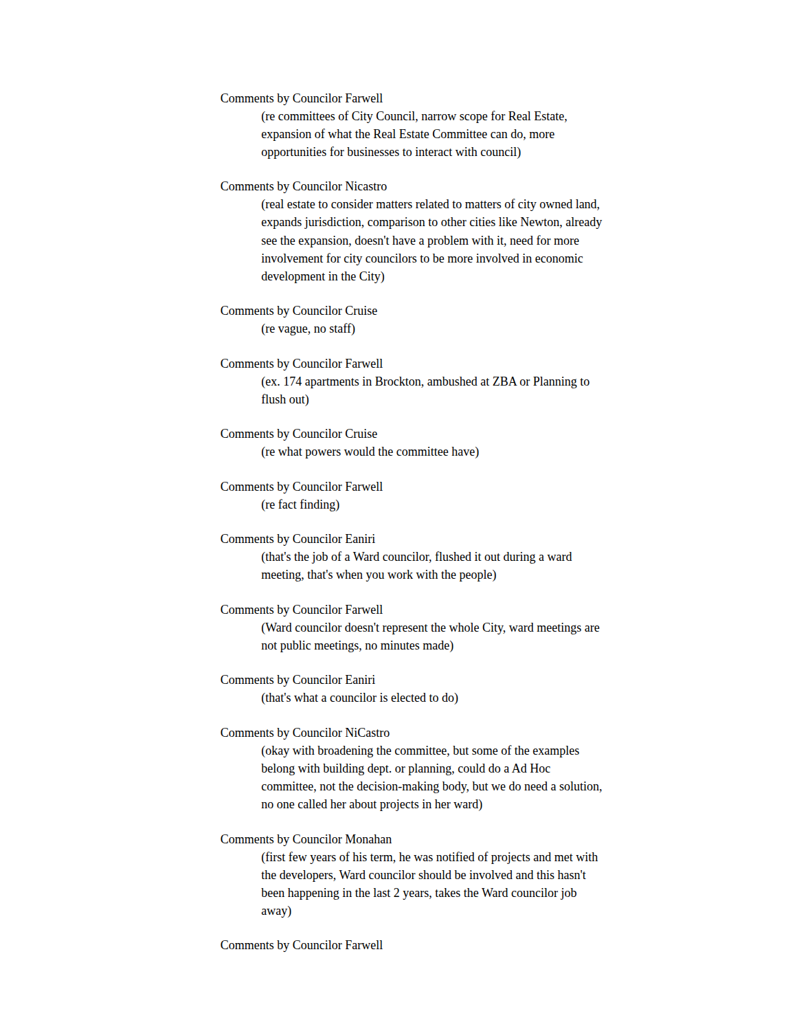Comments by Councilor Farwell
(re committees of City Council, narrow scope for Real Estate, expansion of what the Real Estate Committee can do, more opportunities for businesses to interact with council)
Comments by Councilor Nicastro
(real estate to consider matters related to matters of city owned land, expands jurisdiction, comparison to other cities like Newton, already see the expansion, doesn't have a problem with it, need for more involvement for city councilors to be more involved in economic development in the City)
Comments by Councilor Cruise
(re vague, no staff)
Comments by Councilor Farwell
(ex. 174 apartments in Brockton, ambushed at ZBA or Planning to flush out)
Comments by Councilor Cruise
(re what powers would the committee have)
Comments by Councilor Farwell
(re fact finding)
Comments by Councilor Eaniri
(that's the job of a Ward councilor, flushed it out during a ward meeting, that's when you work with the people)
Comments by Councilor Farwell
(Ward councilor doesn't represent the whole City, ward meetings are not public meetings, no minutes made)
Comments by Councilor Eaniri
(that's what a councilor is elected to do)
Comments by Councilor NiCastro
(okay with broadening the committee, but some of the examples belong with building dept. or planning, could do a Ad Hoc committee, not the decision-making body, but we do need a solution, no one called her about projects in her ward)
Comments by Councilor Monahan
(first few years of his term, he was notified of projects and met with the developers, Ward councilor should be involved and this hasn't been happening in the last 2 years, takes the Ward councilor job away)
Comments by Councilor Farwell